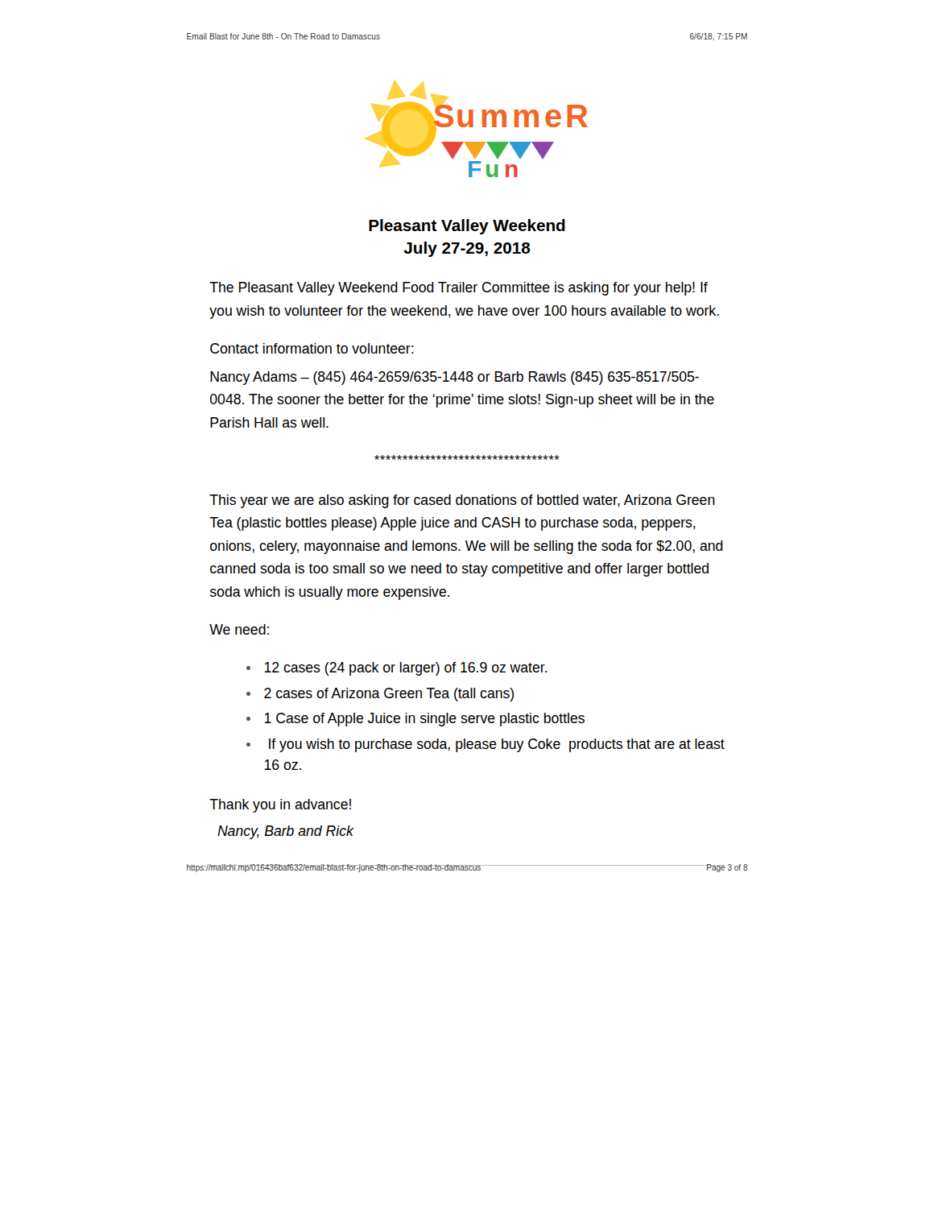Email Blast for June 8th - On The Road to Damascus
6/6/18, 7:15 PM
S u m m e R F u n
Pleasant Valley Weekend
July 27-29, 2018
The Pleasant Valley Weekend Food Trailer Committee is asking for your help! If you wish to volunteer for the weekend, we have over 100 hours available to work.
Contact information to volunteer:
Nancy Adams – (845) 464-2659/635-1448 or Barb Rawls (845) 635-8517/505-0048. The sooner the better for the ‘prime’ time slots! Sign-up sheet will be in the Parish Hall as well.
*********************************
This year we are also asking for cased donations of bottled water, Arizona Green Tea (plastic bottles please) Apple juice and CASH to purchase soda, peppers, onions, celery, mayonnaise and lemons. We will be selling the soda for $2.00, and canned soda is too small so we need to stay competitive and offer larger bottled soda which is usually more expensive.
We need:
12 cases (24 pack or larger) of 16.9 oz water.
2 cases of Arizona Green Tea (tall cans)
1 Case of Apple Juice in single serve plastic bottles
If you wish to purchase soda, please buy Coke products that are at least 16 oz.
Thank you in advance!
Nancy, Barb and Rick
https://mailchi.mp/016436baf632/email-blast-for-june-8th-on-the-road-to-damascus
Page 3 of 8